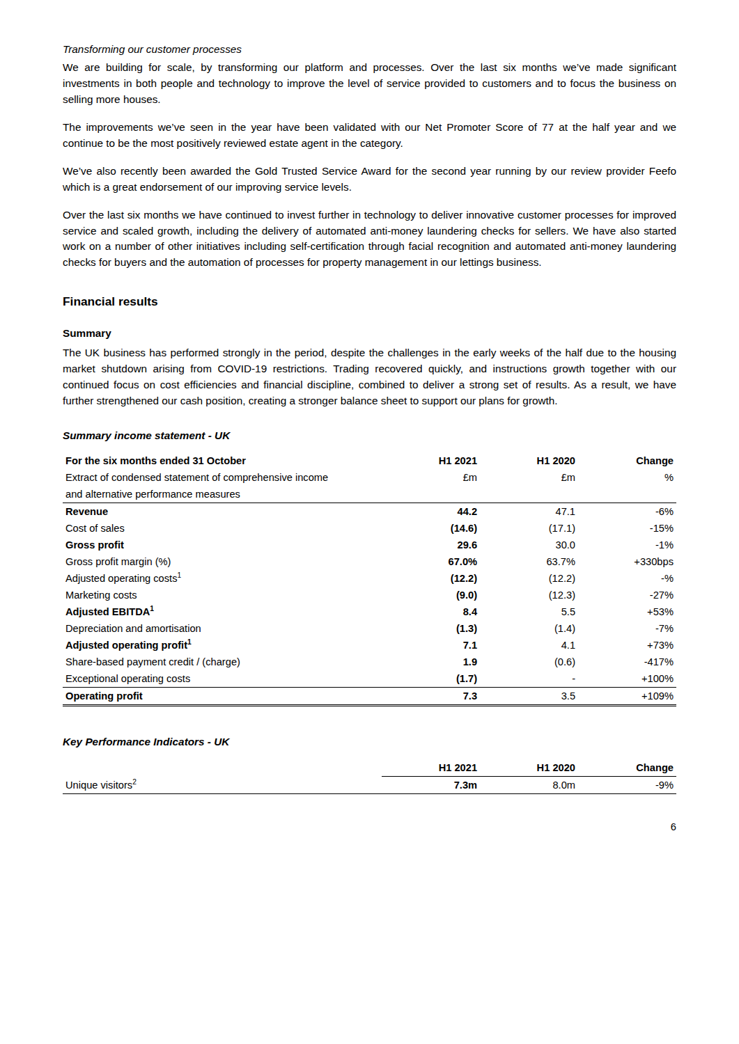Transforming our customer processes
We are building for scale, by transforming our platform and processes. Over the last six months we’ve made significant investments in both people and technology to improve the level of service provided to customers and to focus the business on selling more houses.
The improvements we’ve seen in the year have been validated with our Net Promoter Score of 77 at the half year and we continue to be the most positively reviewed estate agent in the category.
We’ve also recently been awarded the Gold Trusted Service Award for the second year running by our review provider Feefo which is a great endorsement of our improving service levels.
Over the last six months we have continued to invest further in technology to deliver innovative customer processes for improved service and scaled growth, including the delivery of automated anti-money laundering checks for sellers. We have also started work on a number of other initiatives including self-certification through facial recognition and automated anti-money laundering checks for buyers and the automation of processes for property management in our lettings business.
Financial results
Summary
The UK business has performed strongly in the period, despite the challenges in the early weeks of the half due to the housing market shutdown arising from COVID-19 restrictions. Trading recovered quickly, and instructions growth together with our continued focus on cost efficiencies and financial discipline, combined to deliver a strong set of results. As a result, we have further strengthened our cash position, creating a stronger balance sheet to support our plans for growth.
Summary income statement - UK
| For the six months ended 31 October | H1 2021 | H1 2020 | Change |
| --- | --- | --- | --- |
| Extract of condensed statement of comprehensive income | £m | £m | % |
| and alternative performance measures | | | |
| Revenue | 44.2 | 47.1 | -6% |
| Cost of sales | (14.6) | (17.1) | -15% |
| Gross profit | 29.6 | 30.0 | -1% |
| Gross profit margin (%) | 67.0% | 63.7% | +330bps |
| Adjusted operating costs 1 | (12.2) | (12.2) | -% |
| Marketing costs | (9.0) | (12.3) | -27% |
| Adjusted EBITDA 1 | 8.4 | 5.5 | +53% |
| Depreciation and amortisation | (1.3) | (1.4) | -7% |
| Adjusted operating profit 1 | 7.1 | 4.1 | +73% |
| Share-based payment credit / (charge) | 1.9 | (0.6) | -417% |
| Exceptional operating costs | (1.7) | - | +100% |
| Operating profit | 7.3 | 3.5 | +109% |
Key Performance Indicators - UK
| | H1 2021 | H1 2020 | Change |
| --- | --- | --- | --- |
| Unique visitors 2 | 7.3m | 8.0m | -9% |
6